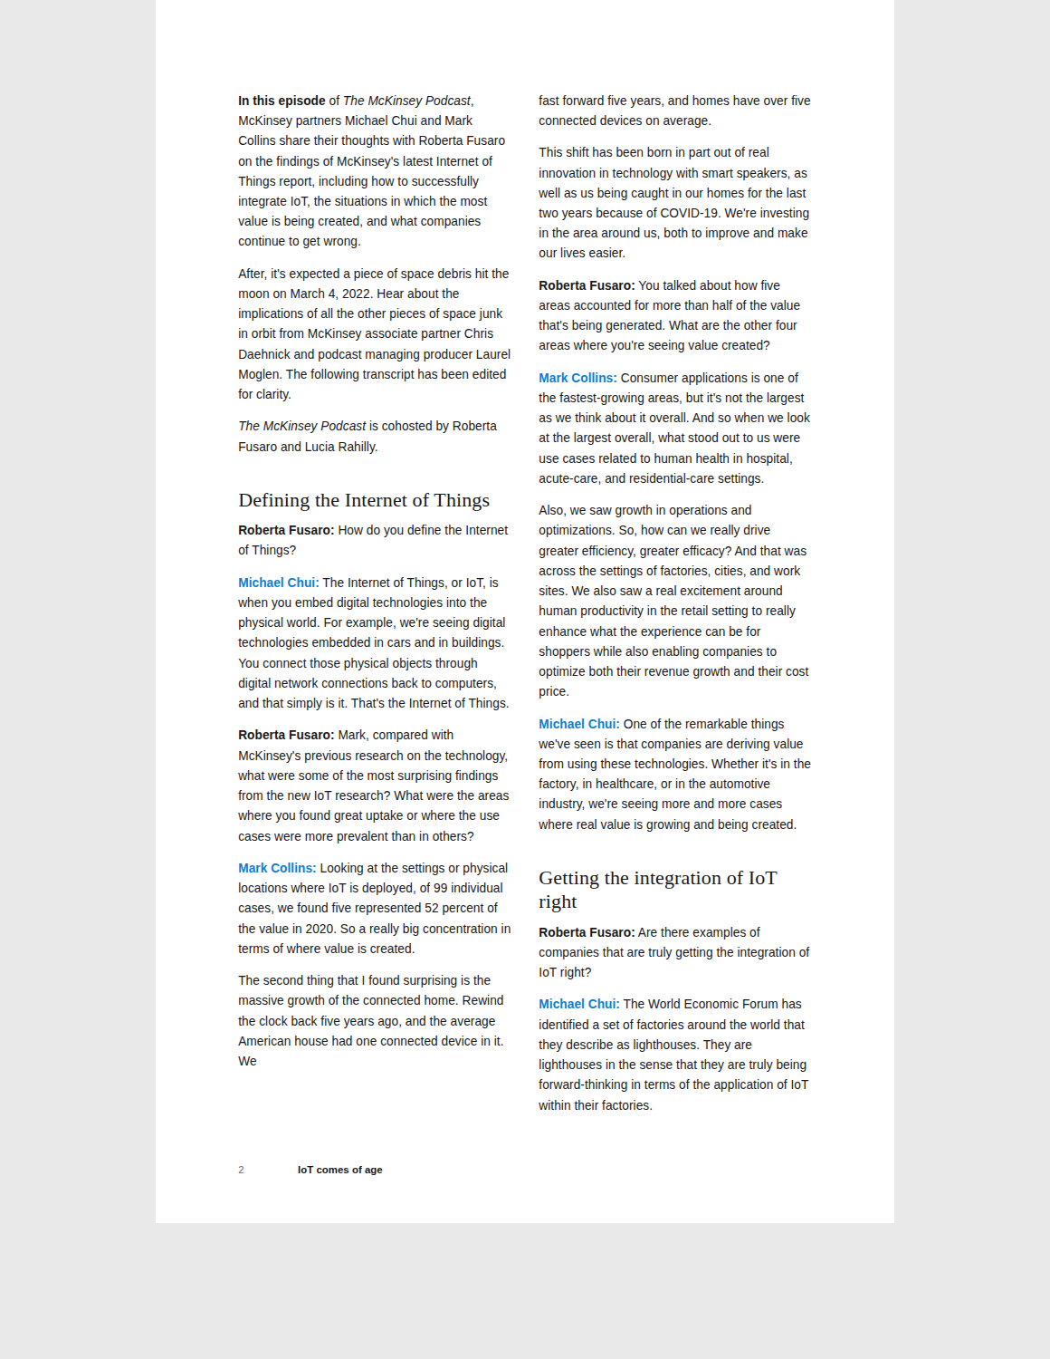In this episode of The McKinsey Podcast, McKinsey partners Michael Chui and Mark Collins share their thoughts with Roberta Fusaro on the findings of McKinsey's latest Internet of Things report, including how to successfully integrate IoT, the situations in which the most value is being created, and what companies continue to get wrong.
After, it's expected a piece of space debris hit the moon on March 4, 2022. Hear about the implications of all the other pieces of space junk in orbit from McKinsey associate partner Chris Daehnick and podcast managing producer Laurel Moglen. The following transcript has been edited for clarity.
The McKinsey Podcast is cohosted by Roberta Fusaro and Lucia Rahilly.
Defining the Internet of Things
Roberta Fusaro: How do you define the Internet of Things?
Michael Chui: The Internet of Things, or IoT, is when you embed digital technologies into the physical world. For example, we're seeing digital technologies embedded in cars and in buildings. You connect those physical objects through digital network connections back to computers, and that simply is it. That's the Internet of Things.
Roberta Fusaro: Mark, compared with McKinsey's previous research on the technology, what were some of the most surprising findings from the new IoT research? What were the areas where you found great uptake or where the use cases were more prevalent than in others?
Mark Collins: Looking at the settings or physical locations where IoT is deployed, of 99 individual cases, we found five represented 52 percent of the value in 2020. So a really big concentration in terms of where value is created.
The second thing that I found surprising is the massive growth of the connected home. Rewind the clock back five years ago, and the average American house had one connected device in it. We
fast forward five years, and homes have over five connected devices on average.
This shift has been born in part out of real innovation in technology with smart speakers, as well as us being caught in our homes for the last two years because of COVID-19. We're investing in the area around us, both to improve and make our lives easier.
Roberta Fusaro: You talked about how five areas accounted for more than half of the value that's being generated. What are the other four areas where you're seeing value created?
Mark Collins: Consumer applications is one of the fastest-growing areas, but it's not the largest as we think about it overall. And so when we look at the largest overall, what stood out to us were use cases related to human health in hospital, acute-care, and residential-care settings.
Also, we saw growth in operations and optimizations. So, how can we really drive greater efficiency, greater efficacy? And that was across the settings of factories, cities, and work sites. We also saw a real excitement around human productivity in the retail setting to really enhance what the experience can be for shoppers while also enabling companies to optimize both their revenue growth and their cost price.
Michael Chui: One of the remarkable things we've seen is that companies are deriving value from using these technologies. Whether it's in the factory, in healthcare, or in the automotive industry, we're seeing more and more cases where real value is growing and being created.
Getting the integration of IoT right
Roberta Fusaro: Are there examples of companies that are truly getting the integration of IoT right?
Michael Chui: The World Economic Forum has identified a set of factories around the world that they describe as lighthouses. They are lighthouses in the sense that they are truly being forward-thinking in terms of the application of IoT within their factories.
2 IoT comes of age